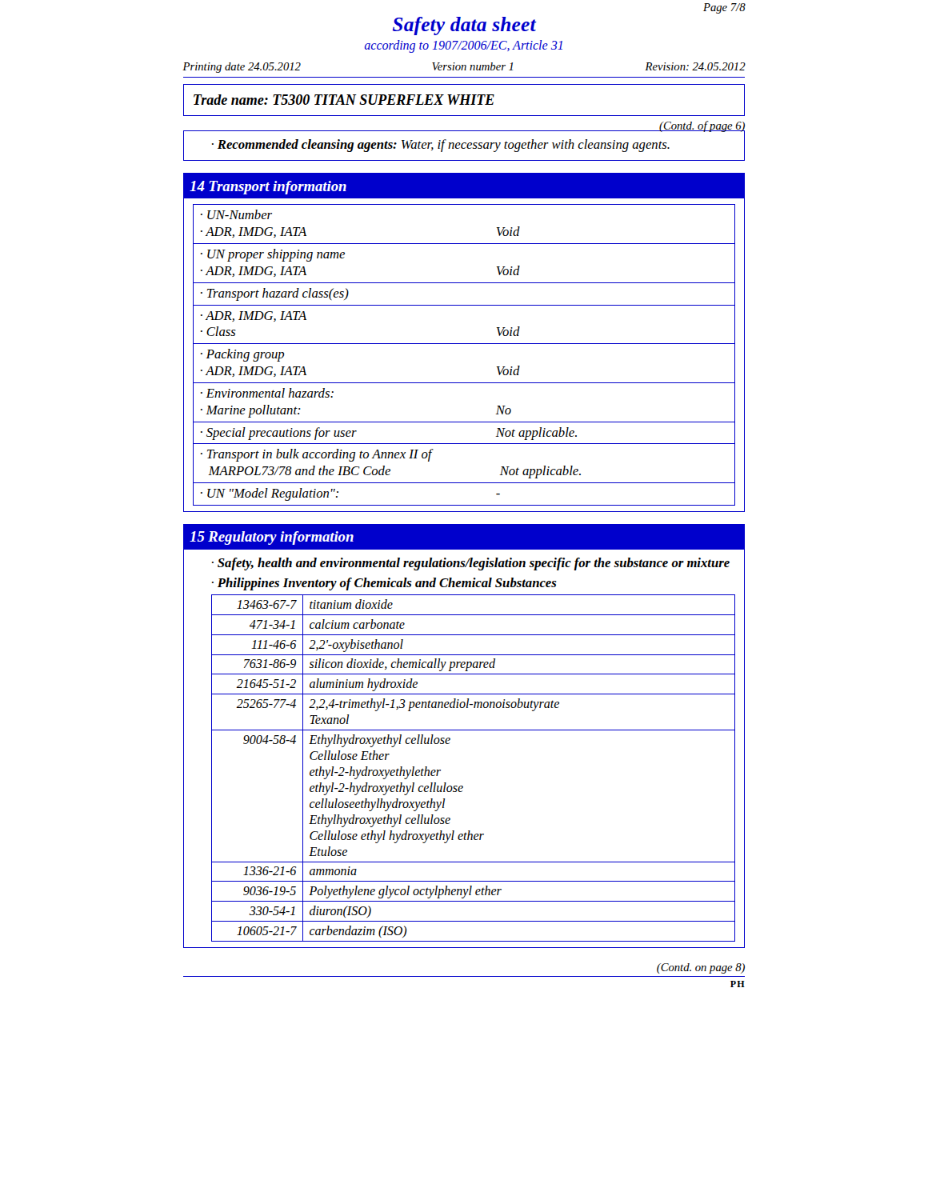Page 7/8
Safety data sheet
according to 1907/2006/EC, Article 31
Printing date 24.05.2012
Version number 1
Revision: 24.05.2012
Trade name: T5300 TITAN SUPERFLEX WHITE
(Contd. of page 6)
· Recommended cleansing agents: Water, if necessary together with cleansing agents.
14 Transport information
· UN-Number
· ADR, IMDG, IATA
Void
· UN proper shipping name
· ADR, IMDG, IATA
Void
· Transport hazard class(es)
· ADR, IMDG, IATA
· Class
Void
· Packing group
· ADR, IMDG, IATA
Void
· Environmental hazards:
· Marine pollutant:
No
· Special precautions for user
Not applicable.
· Transport in bulk according to Annex II of
MARPOL73/78 and the IBC Code
Not applicable.
· UN "Model Regulation":
-
15 Regulatory information
· Safety, health and environmental regulations/legislation specific for the substance or mixture
· Philippines Inventory of Chemicals and Chemical Substances
| 13463-67-7 | titanium dioxide |
| 471-34-1 | calcium carbonate |
| 111-46-6 | 2,2'-oxybisethanol |
| 7631-86-9 | silicon dioxide, chemically prepared |
| 21645-51-2 | aluminium hydroxide |
| 25265-77-4 | 2,2,4-trimethyl-1,3 pentanediol-monoisobutyrate Texanol |
| 9004-58-4 | Ethylhydroxyethyl cellulose Cellulose Ether ethyl-2-hydroxyethylether ethyl-2-hydroxyethyl cellulose celluloseethylhydroxyethyl Ethylhydroxyethyl cellulose Cellulose ethyl hydroxyethyl ether Etulose |
| 1336-21-6 | ammonia |
| 9036-19-5 | Polyethylene glycol octylphenyl ether |
| 330-54-1 | diuron(ISO) |
| 10605-21-7 | carbendazim (ISO) |
(Contd. on page 8)
PH